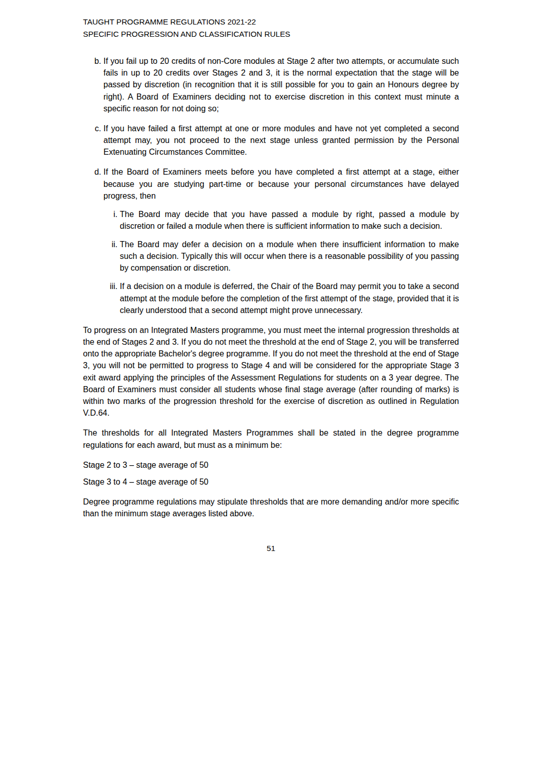Taught Programme Regulations 2021-22
Specific Progression and Classification Rules
If you fail up to 20 credits of non-Core modules at Stage 2 after two attempts, or accumulate such fails in up to 20 credits over Stages 2 and 3, it is the normal expectation that the stage will be passed by discretion (in recognition that it is still possible for you to gain an Honours degree by right). A Board of Examiners deciding not to exercise discretion in this context must minute a specific reason for not doing so;
If you have failed a first attempt at one or more modules and have not yet completed a second attempt may, you not proceed to the next stage unless granted permission by the Personal Extenuating Circumstances Committee.
If the Board of Examiners meets before you have completed a first attempt at a stage, either because you are studying part-time or because your personal circumstances have delayed progress, then
The Board may decide that you have passed a module by right, passed a module by discretion or failed a module when there is sufficient information to make such a decision.
The Board may defer a decision on a module when there insufficient information to make such a decision. Typically this will occur when there is a reasonable possibility of you passing by compensation or discretion.
If a decision on a module is deferred, the Chair of the Board may permit you to take a second attempt at the module before the completion of the first attempt of the stage, provided that it is clearly understood that a second attempt might prove unnecessary.
To progress on an Integrated Masters programme, you must meet the internal progression thresholds at the end of Stages 2 and 3. If you do not meet the threshold at the end of Stage 2, you will be transferred onto the appropriate Bachelor's degree programme. If you do not meet the threshold at the end of Stage 3, you will not be permitted to progress to Stage 4 and will be considered for the appropriate Stage 3 exit award applying the principles of the Assessment Regulations for students on a 3 year degree. The Board of Examiners must consider all students whose final stage average (after rounding of marks) is within two marks of the progression threshold for the exercise of discretion as outlined in Regulation V.D.64.
The thresholds for all Integrated Masters Programmes shall be stated in the degree programme regulations for each award, but must as a minimum be:
Stage 2 to 3 – stage average of 50
Stage 3 to 4 – stage average of 50
Degree programme regulations may stipulate thresholds that are more demanding and/or more specific than the minimum stage averages listed above.
51